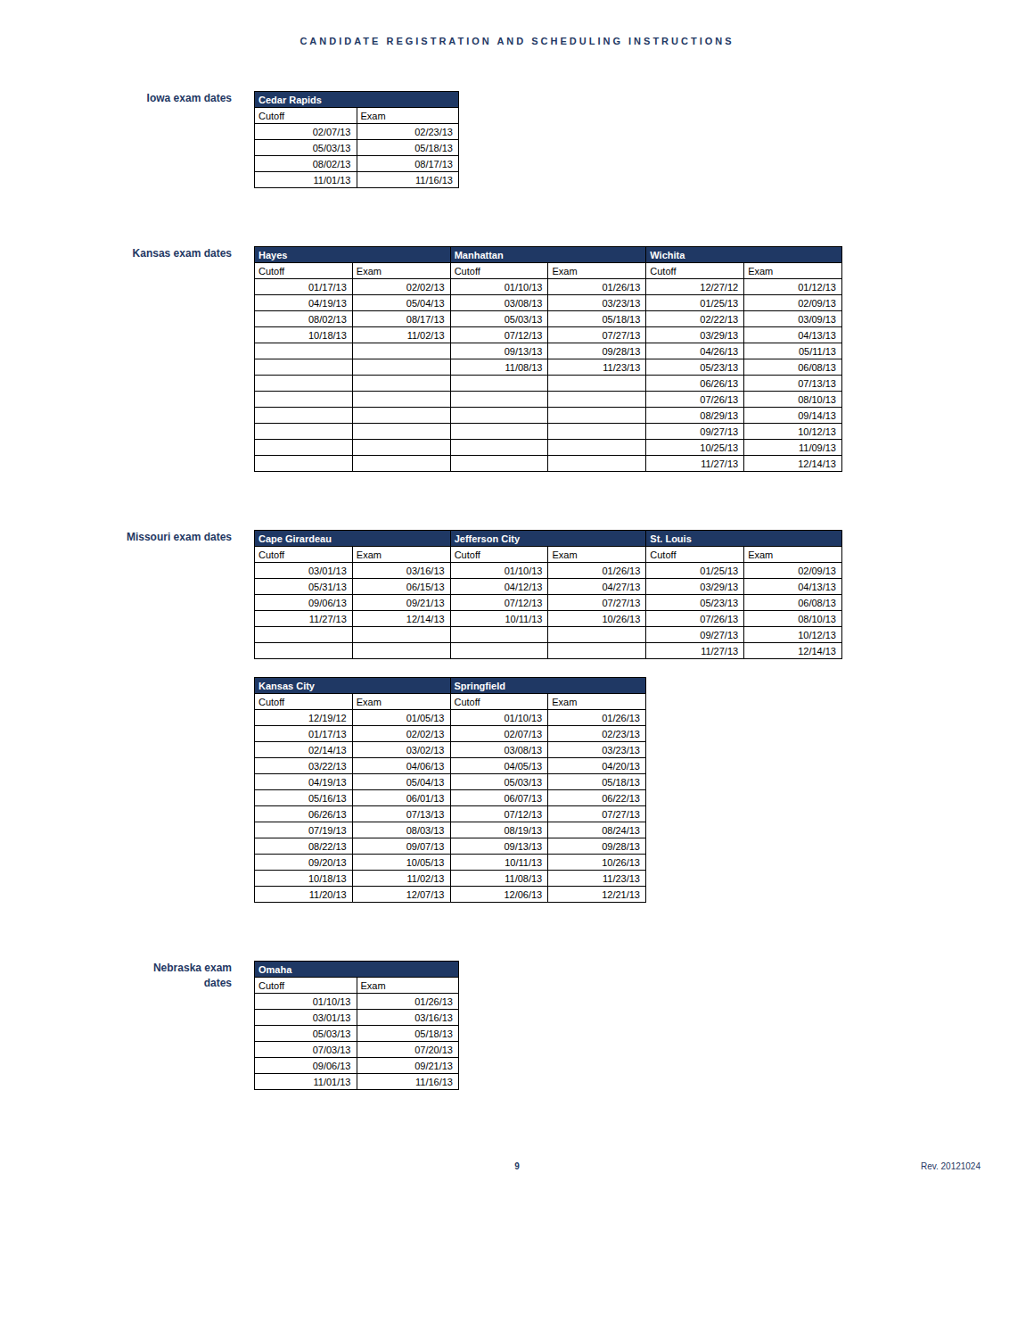CANDIDATE REGISTRATION AND SCHEDULING INSTRUCTIONS
Iowa exam dates
| Cedar Rapids |
| --- |
| Cutoff | Exam |
| 02/07/13 | 02/23/13 |
| 05/03/13 | 05/18/13 |
| 08/02/13 | 08/17/13 |
| 11/01/13 | 11/16/13 |
Kansas exam dates
| Hayes | Manhattan | Wichita |
| --- | --- | --- |
| Cutoff | Exam | Cutoff | Exam | Cutoff | Exam |
| 01/17/13 | 02/02/13 | 01/10/13 | 01/26/13 | 12/27/12 | 01/12/13 |
| 04/19/13 | 05/04/13 | 03/08/13 | 03/23/13 | 01/25/13 | 02/09/13 |
| 08/02/13 | 08/17/13 | 05/03/13 | 05/18/13 | 02/22/13 | 03/09/13 |
| 10/18/13 | 11/02/13 | 07/12/13 | 07/27/13 | 03/29/13 | 04/13/13 |
| | | 09/13/13 | 09/28/13 | 04/26/13 | 05/11/13 |
| | | 11/08/13 | 11/23/13 | 05/23/13 | 06/08/13 |
| | | | | 06/26/13 | 07/13/13 |
| | | | | 07/26/13 | 08/10/13 |
| | | | | 08/29/13 | 09/14/13 |
| | | | | 09/27/13 | 10/12/13 |
| | | | | 10/25/13 | 11/09/13 |
| | | | | 11/27/13 | 12/14/13 |
Missouri exam dates
| Cape Girardeau | Jefferson City | St. Louis |
| --- | --- | --- |
| Cutoff | Exam | Cutoff | Exam | Cutoff | Exam |
| 03/01/13 | 03/16/13 | 01/10/13 | 01/26/13 | 01/25/13 | 02/09/13 |
| 05/31/13 | 06/15/13 | 04/12/13 | 04/27/13 | 03/29/13 | 04/13/13 |
| 09/06/13 | 09/21/13 | 07/12/13 | 07/27/13 | 05/23/13 | 06/08/13 |
| 11/27/13 | 12/14/13 | 10/11/13 | 10/26/13 | 07/26/13 | 08/10/13 |
| | | | | 09/27/13 | 10/12/13 |
| | | | | 11/27/13 | 12/14/13 |
| Kansas City | Springfield |
| --- | --- |
| Cutoff | Exam | Cutoff | Exam |
| 12/19/12 | 01/05/13 | 01/10/13 | 01/26/13 |
| 01/17/13 | 02/02/13 | 02/07/13 | 02/23/13 |
| 02/14/13 | 03/02/13 | 03/08/13 | 03/23/13 |
| 03/22/13 | 04/06/13 | 04/05/13 | 04/20/13 |
| 04/19/13 | 05/04/13 | 05/03/13 | 05/18/13 |
| 05/16/13 | 06/01/13 | 06/07/13 | 06/22/13 |
| 06/26/13 | 07/13/13 | 07/12/13 | 07/27/13 |
| 07/19/13 | 08/03/13 | 08/19/13 | 08/24/13 |
| 08/22/13 | 09/07/13 | 09/13/13 | 09/28/13 |
| 09/20/13 | 10/05/13 | 10/11/13 | 10/26/13 |
| 10/18/13 | 11/02/13 | 11/08/13 | 11/23/13 |
| 11/20/13 | 12/07/13 | 12/06/13 | 12/21/13 |
Nebraska exam
dates
| Omaha |
| --- |
| Cutoff | Exam |
| 01/10/13 | 01/26/13 |
| 03/01/13 | 03/16/13 |
| 05/03/13 | 05/18/13 |
| 07/03/13 | 07/20/13 |
| 09/06/13 | 09/21/13 |
| 11/01/13 | 11/16/13 |
9 Rev. 20121024